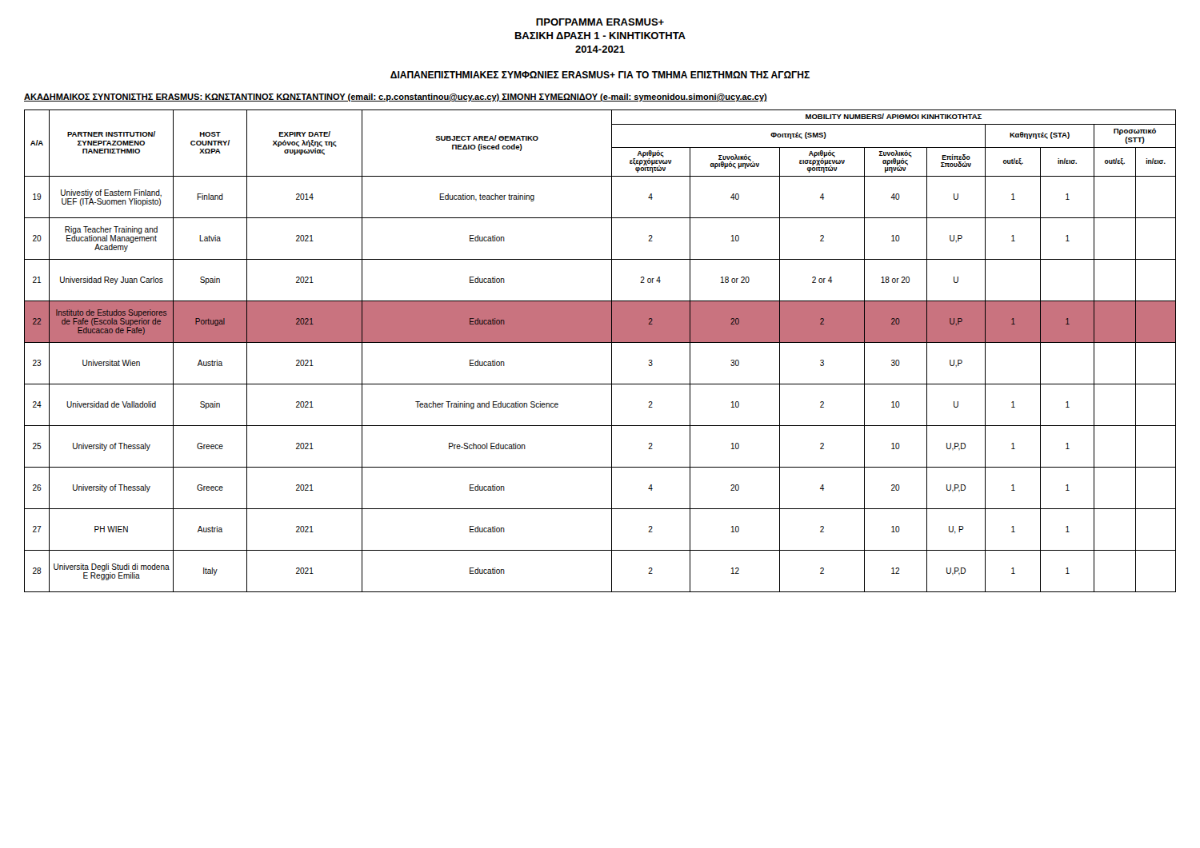ΠΡΟΓΡΑΜΜΑ ERASMUS+
ΒΑΣΙΚΗ ΔΡΑΣΗ 1 - ΚΙΝΗΤΙΚΟΤΗΤΑ
2014-2021
ΔΙΑΠΑΝΕΠΙΣΤΗΜΙΑΚΕΣ ΣΥΜΦΩΝΙΕΣ ERASMUS+ ΓΙΑ ΤΟ ΤΜΗΜΑ ΕΠΙΣΤΗΜΩΝ ΤΗΣ ΑΓΩΓΗΣ
ΑΚΑΔΗΜΑΙΚΟΣ ΣΥΝΤΟΝΙΣΤΗΣ ERASMUS: ΚΩΝΣΤΑΝΤΙΝΟΣ ΚΩΝΣΤΑΝΤΙΝΟΥ (email: c.p.constantinou@ucy.ac.cy) ΣΙΜΟΝΗ ΣΥΜΕΩΝΙΔΟΥ (e-mail: symeonidou.simoni@ucy.ac.cy)
| Α/Α | PARTNER INSTITUTION/ ΣΥΝΕΡΓΑΖΟΜΕΝΟ ΠΑΝΕΠΙΣΤΗΜΙΟ | HOST COUNTRY/ ΧΩΡΑ | EXPIRY DATE/ Χρόνος λήξης της συμφωνίας | SUBJECT AREA/ ΘΕΜΑΤΙΚΟ ΠΕΔΙΟ (isced code) | MOBILITY NUMBERS/ ΑΡΙΘΜΟΙ ΚΙΝΗΤΙΚΟΤΗΤΑΣ |
| --- | --- | --- | --- | --- | --- |
| Φοιτητές (SMS) | Καθηγητές (STA) | Προσωπικό (STT) |
| Αριθμός εξερχόμενων φοιτητών | Συνολικός αριθμός μηνών | Αριθμός εισερχόμενων φοιτητών | Συνολικός αριθμός μηνών | Επίπεδο Σπουδών | out/εξ. | in/εισ. | out/εξ. | in/εισ. |
| 19 | Univestiy of Eastern Finland, UEF (ITA-Suomen Yliopisto) | Finland | 2014 | Education, teacher training | 4 | 40 | 4 | 40 | U | 1 | 1 | | |
| 20 | Riga Teacher Training and Educational Management Academy | Latvia | 2021 | Education | 2 | 10 | 2 | 10 | U,P | 1 | 1 | | |
| 21 | Universidad Rey Juan Carlos | Spain | 2021 | Education | 2 or 4 | 18 or 20 | 2 or 4 | 18 or 20 | U | | | | |
| 22 | Instituto de Estudos Superiores de Fafe (Escola Superior de Educacao de Fafe) | Portugal | 2021 | Education | 2 | 20 | 2 | 20 | U,P | 1 | 1 | | |
| 23 | Universitat Wien | Austria | 2021 | Education | 3 | 30 | 3 | 30 | U,P | | | | |
| 24 | Universidad de Valladolid | Spain | 2021 | Teacher Training and Education Science | 2 | 10 | 2 | 10 | U | 1 | 1 | | |
| 25 | University of Thessaly | Greece | 2021 | Pre-School Education | 2 | 10 | 2 | 10 | U,P,D | 1 | 1 | | |
| 26 | University of Thessaly | Greece | 2021 | Education | 4 | 20 | 4 | 20 | U,P,D | 1 | 1 | | |
| 27 | PH WIEN | Austria | 2021 | Education | 2 | 10 | 2 | 10 | U, P | 1 | 1 | | |
| 28 | Universita Degli Studi di modena E Reggio Emilia | Italy | 2021 | Education | 2 | 12 | 2 | 12 | U,P,D | 1 | 1 | | |